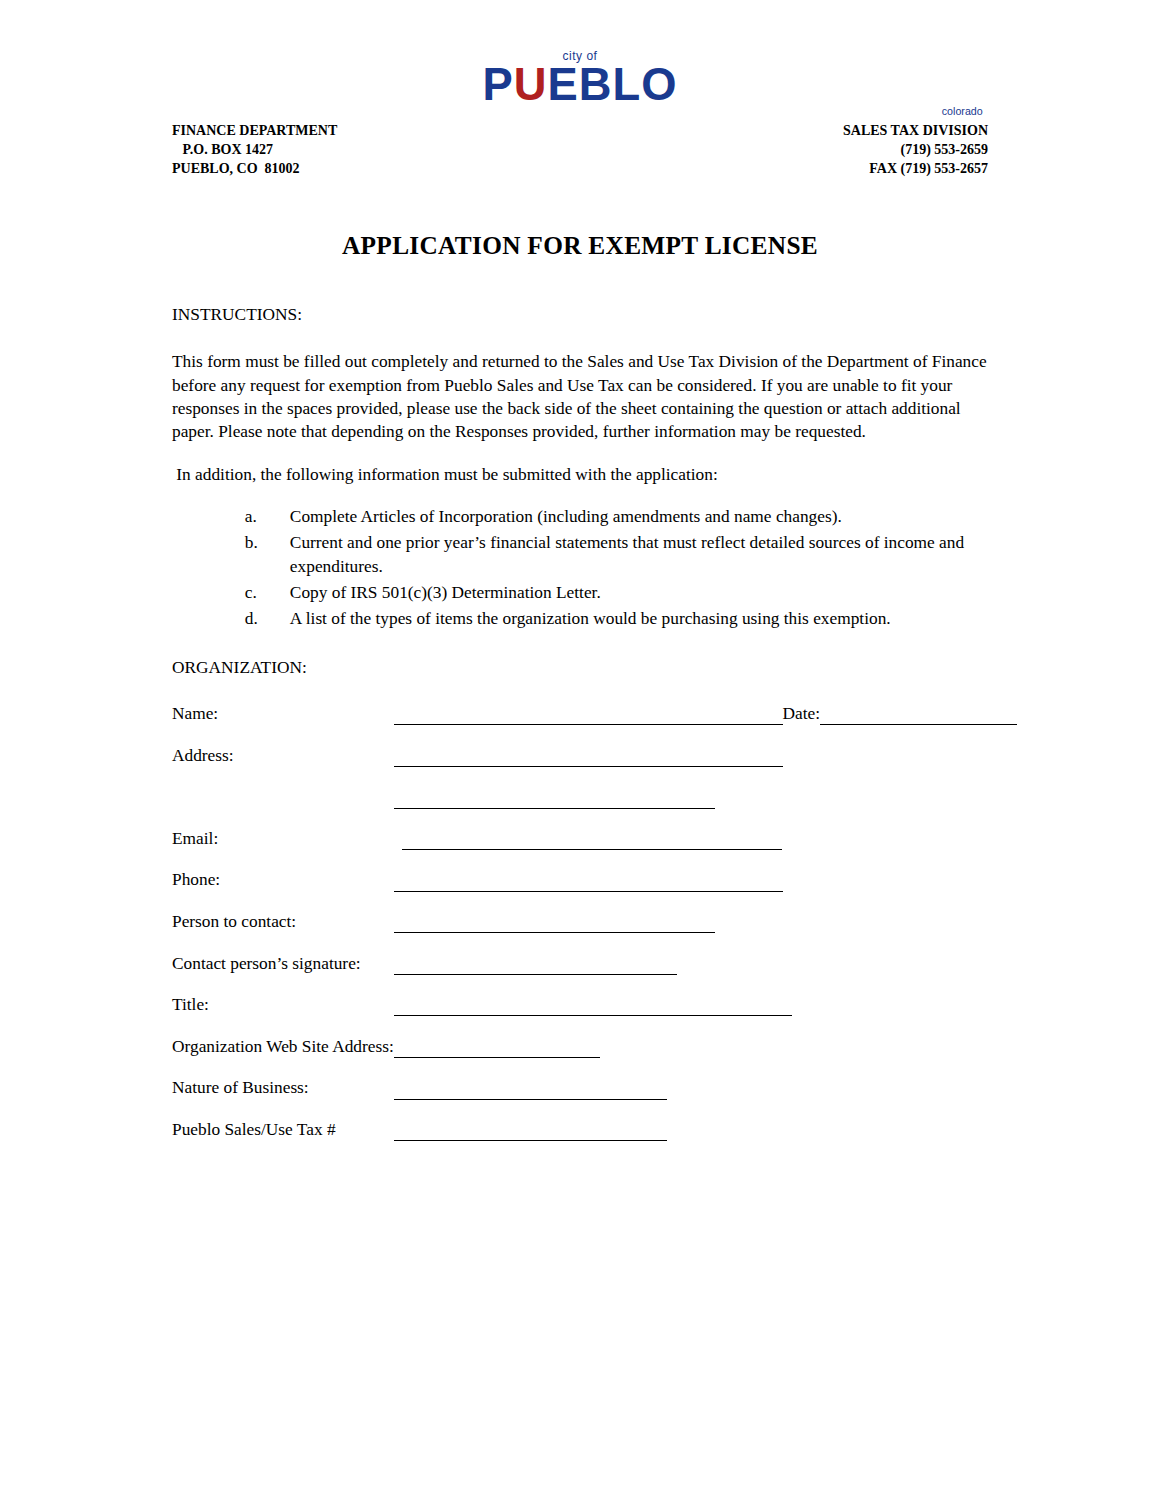city of PUEBLO colorado
| FINANCE DEPARTMENT P.O. BOX 1427 PUEBLO, CO 81002 | SALES TAX DIVISION (719) 553-2659 FAX (719) 553-2657 |
APPLICATION FOR EXEMPT LICENSE
INSTRUCTIONS:
This form must be filled out completely and returned to the Sales and Use Tax Division of the Department of Finance before any request for exemption from Pueblo Sales and Use Tax can be considered. If you are unable to fit your responses in the spaces provided, please use the back side of the sheet containing the question or attach additional paper. Please note that depending on the Responses provided, further information may be requested.
In addition, the following information must be submitted with the application:
Complete Articles of Incorporation (including amendments and name changes).
Current and one prior year’s financial statements that must reflect detailed sources of income and expenditures.
Copy of IRS 501(c)(3) Determination Letter.
A list of the types of items the organization would be purchasing using this exemption.
ORGANIZATION:
| Name: | | Date: |
| Address: | |
| Email: | |
| Phone: | |
| Person to contact: | |
| Contact person’s signature: | |
| Title: | |
| Organization Web Site Address: | |
| Nature of Business: | |
| Pueblo Sales/Use Tax # | |